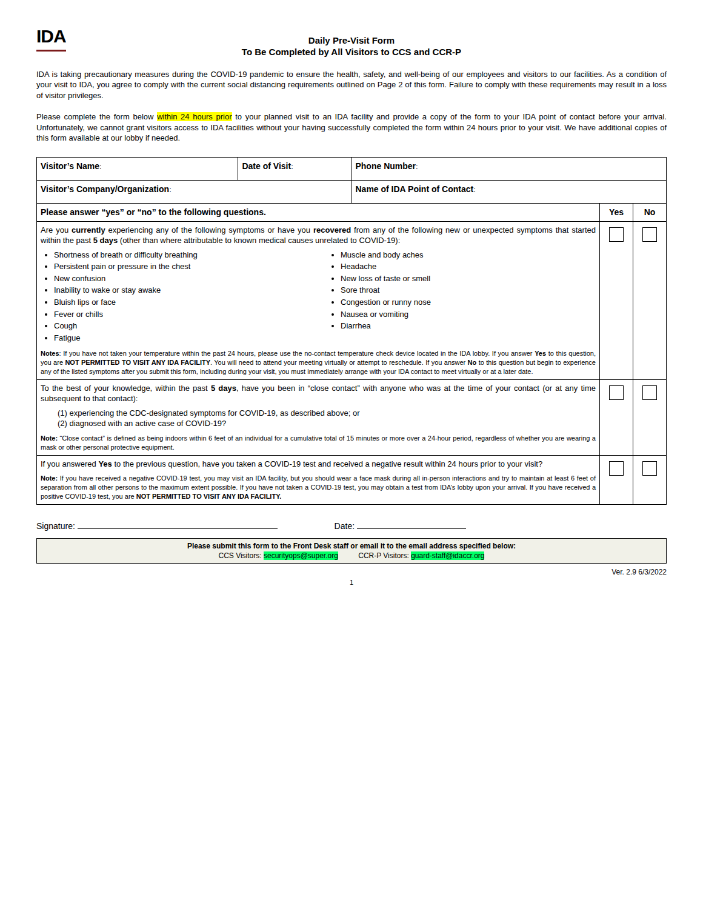IDA
Daily Pre-Visit Form
To Be Completed by All Visitors to CCS and CCR-P
IDA is taking precautionary measures during the COVID-19 pandemic to ensure the health, safety, and well-being of our employees and visitors to our facilities. As a condition of your visit to IDA, you agree to comply with the current social distancing requirements outlined on Page 2 of this form. Failure to comply with these requirements may result in a loss of visitor privileges.
Please complete the form below within 24 hours prior to your planned visit to an IDA facility and provide a copy of the form to your IDA point of contact before your arrival. Unfortunately, we cannot grant visitors access to IDA facilities without your having successfully completed the form within 24 hours prior to your visit. We have additional copies of this form available at our lobby if needed.
| Visitor’s Name : | Date of Visit : | Phone Number : |
| Visitor’s Company/Organization : | Name of IDA Point of Contact : |
| Please answer “yes” or “no” to the following questions. | Yes | No |
| Are you currently experiencing any of the following symptoms or have you recovered from any of the following new or unexpected symptoms that started within the past 5 days (other than where attributable to known medical causes unrelated to COVID-19): Shortness of breath or difficulty breathing Persistent pain or pressure in the chest New confusion Inability to wake or stay awake Bluish lips or face Fever or chills Cough Fatigue Muscle and body aches Headache New loss of taste or smell Sore throat Congestion or runny nose Nausea or vomiting Diarrhea Notes : If you have not taken your temperature within the past 24 hours, please use the no-contact temperature check device located in the IDA lobby. If you answer Yes to this question, you are NOT PERMITTED TO VISIT ANY IDA FACILITY . You will need to attend your meeting virtually or attempt to reschedule. If you answer No to this question but begin to experience any of the listed symptoms after you submit this form, including during your visit, you must immediately arrange with your IDA contact to meet virtually or at a later date. | | |
| To the best of your knowledge, within the past 5 days , have you been in “close contact” with anyone who was at the time of your contact (or at any time subsequent to that contact): (1) experiencing the CDC-designated symptoms for COVID-19, as described above; or (2) diagnosed with an active case of COVID-19? Note: “Close contact” is defined as being indoors within 6 feet of an individual for a cumulative total of 15 minutes or more over a 24-hour period, regardless of whether you are wearing a mask or other personal protective equipment. | | |
| If you answered Yes to the previous question, have you taken a COVID-19 test and received a negative result within 24 hours prior to your visit? Note: If you have received a negative COVID-19 test, you may visit an IDA facility, but you should wear a face mask during all in-person interactions and try to maintain at least 6 feet of separation from all other persons to the maximum extent possible. If you have not taken a COVID-19 test, you may obtain a test from IDA’s lobby upon your arrival. If you have received a positive COVID-19 test, you are NOT PERMITTED TO VISIT ANY IDA FACILITY. | | |
Signature: Date:
Please submit this form to the Front Desk staff or email it to the email address specified below:
CCS Visitors: securityops@super.org CCR-P Visitors: guard-staff@idaccr.org
Ver. 2.9 6/3/2022
1